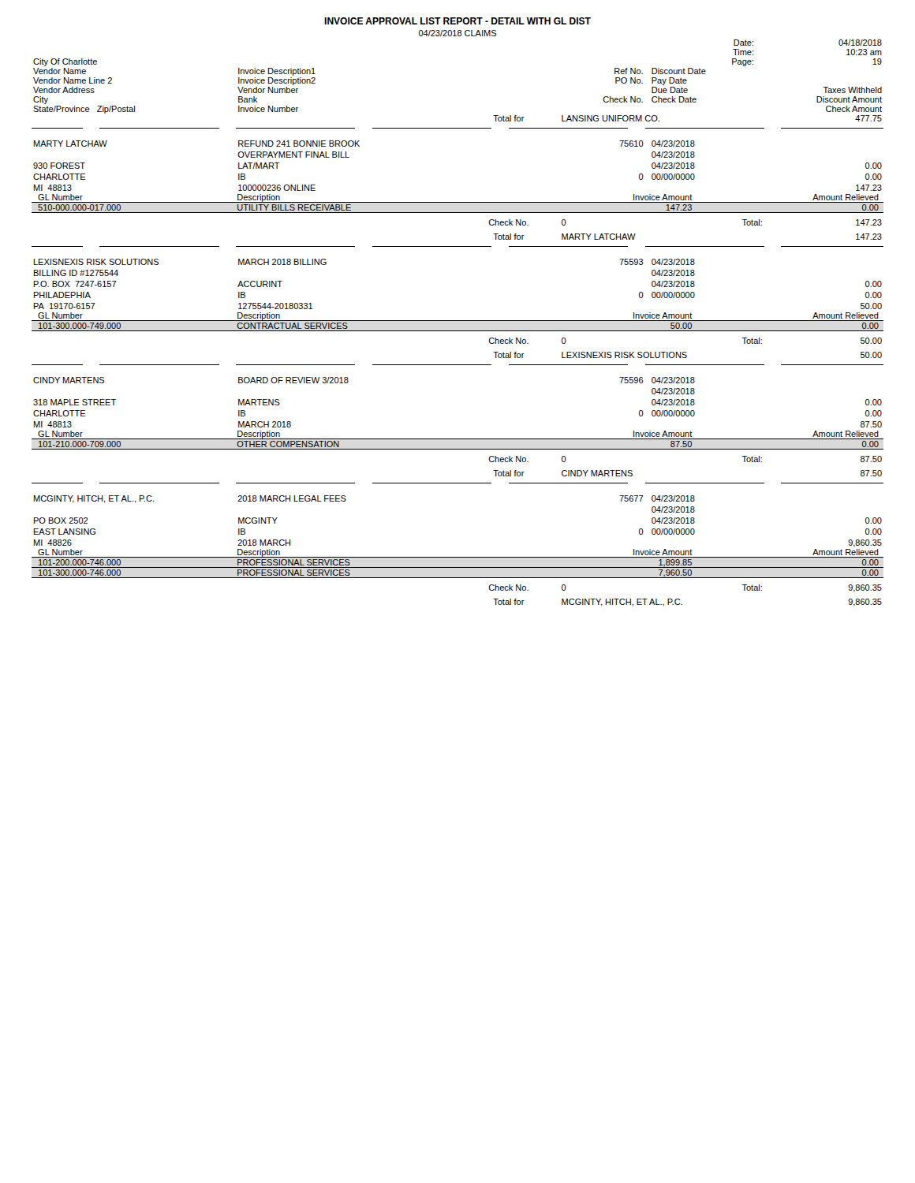INVOICE APPROVAL LIST REPORT - DETAIL WITH GL DIST
04/23/2018 CLAIMS
| | Date: | 04/18/2018 |
| | Time: | 10:23 am |
| City Of Charlotte | Page: | 19 |
| Vendor Name | Invoice Description1 | | Ref No. | Discount Date | |
| Vendor Name Line 2 | Invoice Description2 | | PO No. | Pay Date | |
| Vendor Address | Vendor Number | | | Due Date | Taxes Withheld |
| City | Bank | | Check No. | Check Date | Discount Amount |
| State/Province Zip/Postal | Invoice Number | | | | Check Amount |
| | Total for | LANSING UNIFORM CO. | 477.75 |
| MARTY LATCHAW | REFUND 241 BONNIE BROOK | | 75610 | 04/23/2018 | |
| | OVERPAYMENT FINAL BILL | | | 04/23/2018 | |
| 930 FOREST | LAT/MART | | | 04/23/2018 | 0.00 |
| CHARLOTTE | IB | | 0 | 00/00/0000 | 0.00 |
| MI 48813 | 100000236 ONLINE | | | | 147.23 |
| GL Number | Description | | Invoice Amount | Amount Relieved | |
| 510-000.000-017.000 | UTILITY BILLS RECEIVABLE | | 147.23 | 0.00 | |
| | Check No. | 0 | Total: | 147.23 |
| | Total for | MARTY LATCHAW | 147.23 |
| LEXISNEXIS RISK SOLUTIONS | MARCH 2018 BILLING | | 75593 | 04/23/2018 | |
| BILLING ID #1275544 | | | | 04/23/2018 | |
| P.O. BOX 7247-6157 | ACCURINT | | | 04/23/2018 | 0.00 |
| PHILADEPHIA | IB | | 0 | 00/00/0000 | 0.00 |
| PA 19170-6157 | 1275544-20180331 | | | | 50.00 |
| GL Number | Description | | Invoice Amount | Amount Relieved | |
| 101-300.000-749.000 | CONTRACTUAL SERVICES | | 50.00 | 0.00 | |
| | Check No. | 0 | Total: | 50.00 |
| | Total for | LEXISNEXIS RISK SOLUTIONS | 50.00 |
| CINDY MARTENS | BOARD OF REVIEW 3/2018 | | 75596 | 04/23/2018 | |
| | | | | 04/23/2018 | |
| 318 MAPLE STREET | MARTENS | | | 04/23/2018 | 0.00 |
| CHARLOTTE | IB | | 0 | 00/00/0000 | 0.00 |
| MI 48813 | MARCH 2018 | | | | 87.50 |
| GL Number | Description | | Invoice Amount | Amount Relieved | |
| 101-210.000-709.000 | OTHER COMPENSATION | | 87.50 | 0.00 | |
| | Check No. | 0 | Total: | 87.50 |
| | Total for | CINDY MARTENS | 87.50 |
| MCGINTY, HITCH, ET AL., P.C. | 2018 MARCH LEGAL FEES | | 75677 | 04/23/2018 | |
| | | | | 04/23/2018 | |
| PO BOX 2502 | MCGINTY | | | 04/23/2018 | 0.00 |
| EAST LANSING | IB | | 0 | 00/00/0000 | 0.00 |
| MI 48826 | 2018 MARCH | | | | 9,860.35 |
| GL Number | Description | | Invoice Amount | Amount Relieved | |
| 101-200.000-746.000 | PROFESSIONAL SERVICES | | 1,899.85 | 0.00 | |
| 101-300.000-746.000 | PROFESSIONAL SERVICES | | 7,960.50 | 0.00 | |
| | Check No. | 0 | Total: | 9,860.35 |
| | Total for | MCGINTY, HITCH, ET AL., P.C. | 9,860.35 |